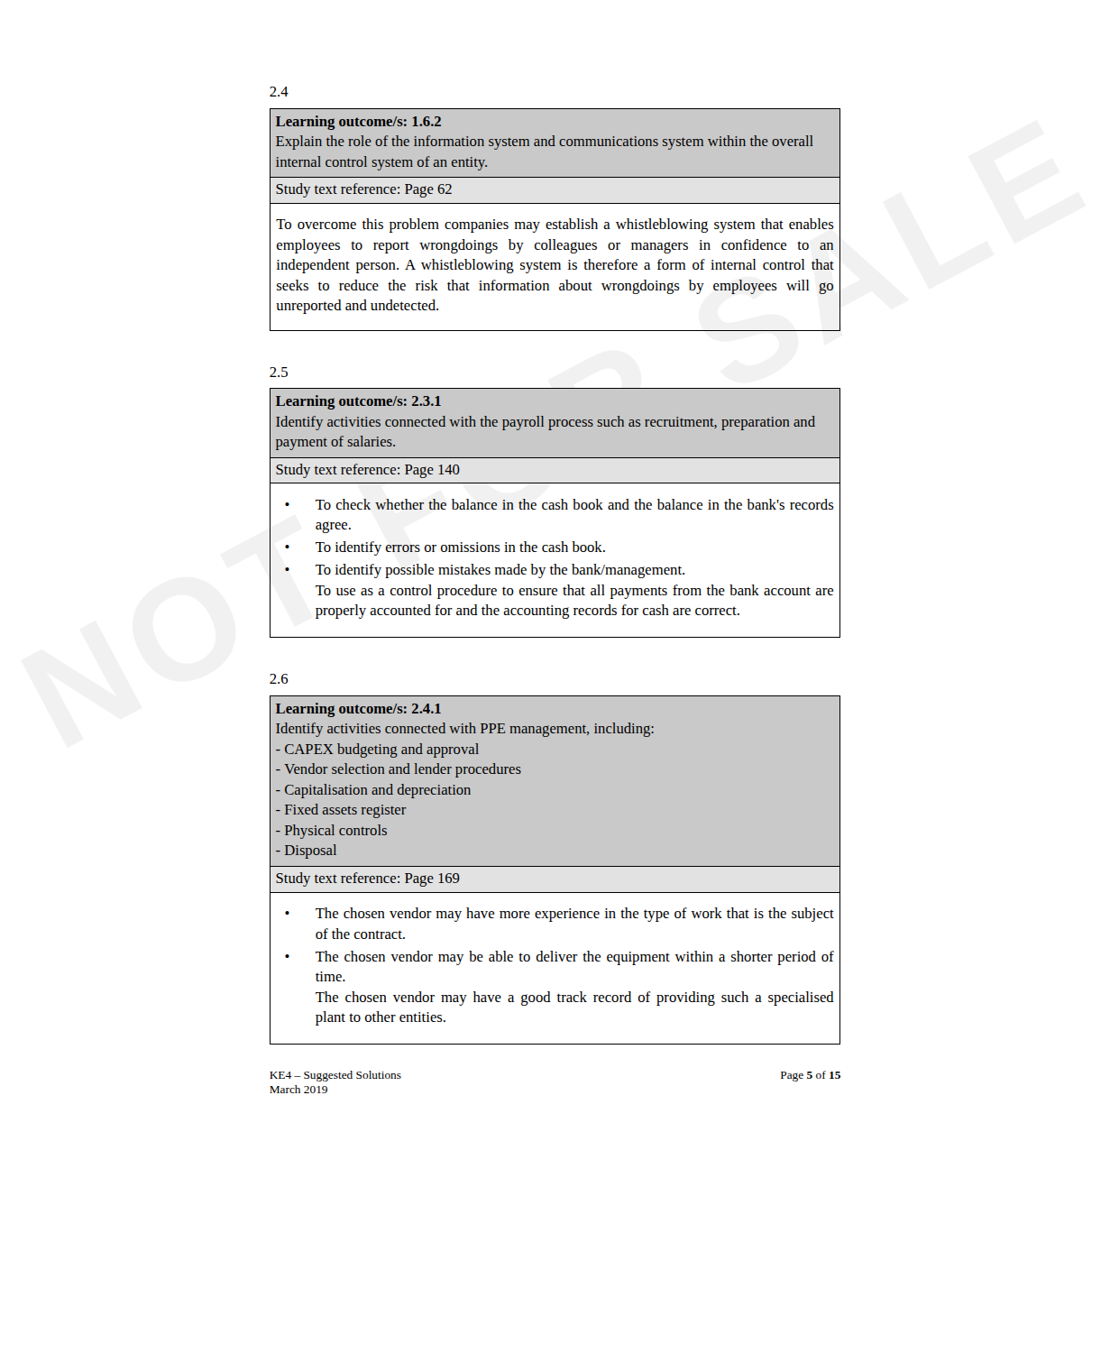NOT FOR SALE
2.4
Learning outcome/s: 1.6.2
Explain the role of the information system and communications system within the overall internal control system of an entity.
Study text reference: Page 62
To overcome this problem companies may establish a whistleblowing system that enables employees to report wrongdoings by colleagues or managers in confidence to an independent person. A whistleblowing system is therefore a form of internal control that seeks to reduce the risk that information about wrongdoings by employees will go unreported and undetected.
2.5
Learning outcome/s: 2.3.1
Identify activities connected with the payroll process such as recruitment, preparation and payment of salaries.
Study text reference: Page 140
To check whether the balance in the cash book and the balance in the bank's records agree.
To identify errors or omissions in the cash book.
To identify possible mistakes made by the bank/management. To use as a control procedure to ensure that all payments from the bank account are properly accounted for and the accounting records for cash are correct.
2.6
Learning outcome/s: 2.4.1
Identify activities connected with PPE management, including:
CAPEX budgeting and approval
Vendor selection and lender procedures
Capitalisation and depreciation
Fixed assets register
Physical controls
Disposal
Study text reference: Page 169
The chosen vendor may have more experience in the type of work that is the subject of the contract.
The chosen vendor may be able to deliver the equipment within a shorter period of time. The chosen vendor may have a good track record of providing such a specialised plant to other entities.
KE4 – Suggested Solutions
March 2019
Page 5 of 15